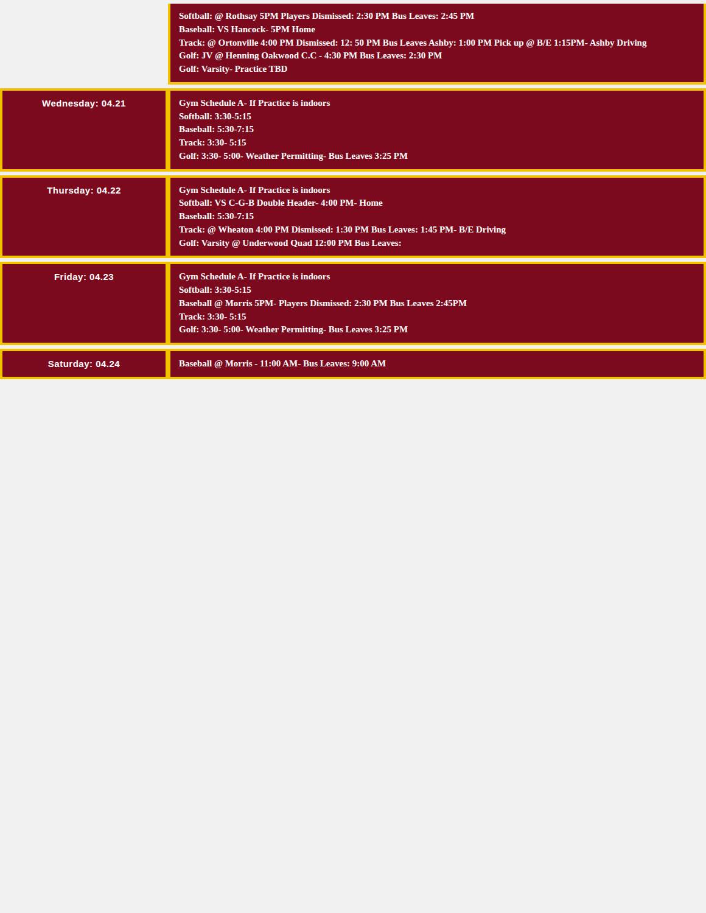| | Softball: @ Rothsay 5PM Players Dismissed: 2:30 PM Bus Leaves: 2:45 PM Baseball: VS Hancock- 5PM Home Track: @ Ortonville 4:00 PM Dismissed: 12: 50 PM Bus Leaves Ashby: 1:00 PM Pick up @ B/E 1:15PM- Ashby Driving Golf: JV @ Henning Oakwood C.C - 4:30 PM Bus Leaves: 2:30 PM Golf: Varsity- Practice TBD |
| Wednesday: 04.21 | Gym Schedule A- If Practice is indoors Softball: 3:30-5:15 Baseball: 5:30-7:15 Track: 3:30- 5:15 Golf: 3:30- 5:00- Weather Permitting- Bus Leaves 3:25 PM |
| Thursday: 04.22 | Gym Schedule A- If Practice is indoors Softball: VS C-G-B Double Header- 4:00 PM- Home Baseball: 5:30-7:15 Track: @ Wheaton 4:00 PM Dismissed: 1:30 PM Bus Leaves: 1:45 PM- B/E Driving Golf: Varsity @ Underwood Quad 12:00 PM Bus Leaves: |
| Friday: 04.23 | Gym Schedule A- If Practice is indoors Softball: 3:30-5:15 Baseball @ Morris 5PM- Players Dismissed: 2:30 PM Bus Leaves 2:45PM Track: 3:30- 5:15 Golf: 3:30- 5:00- Weather Permitting- Bus Leaves 3:25 PM |
| Saturday: 04.24 | Baseball @ Morris - 11:00 AM- Bus Leaves: 9:00 AM |